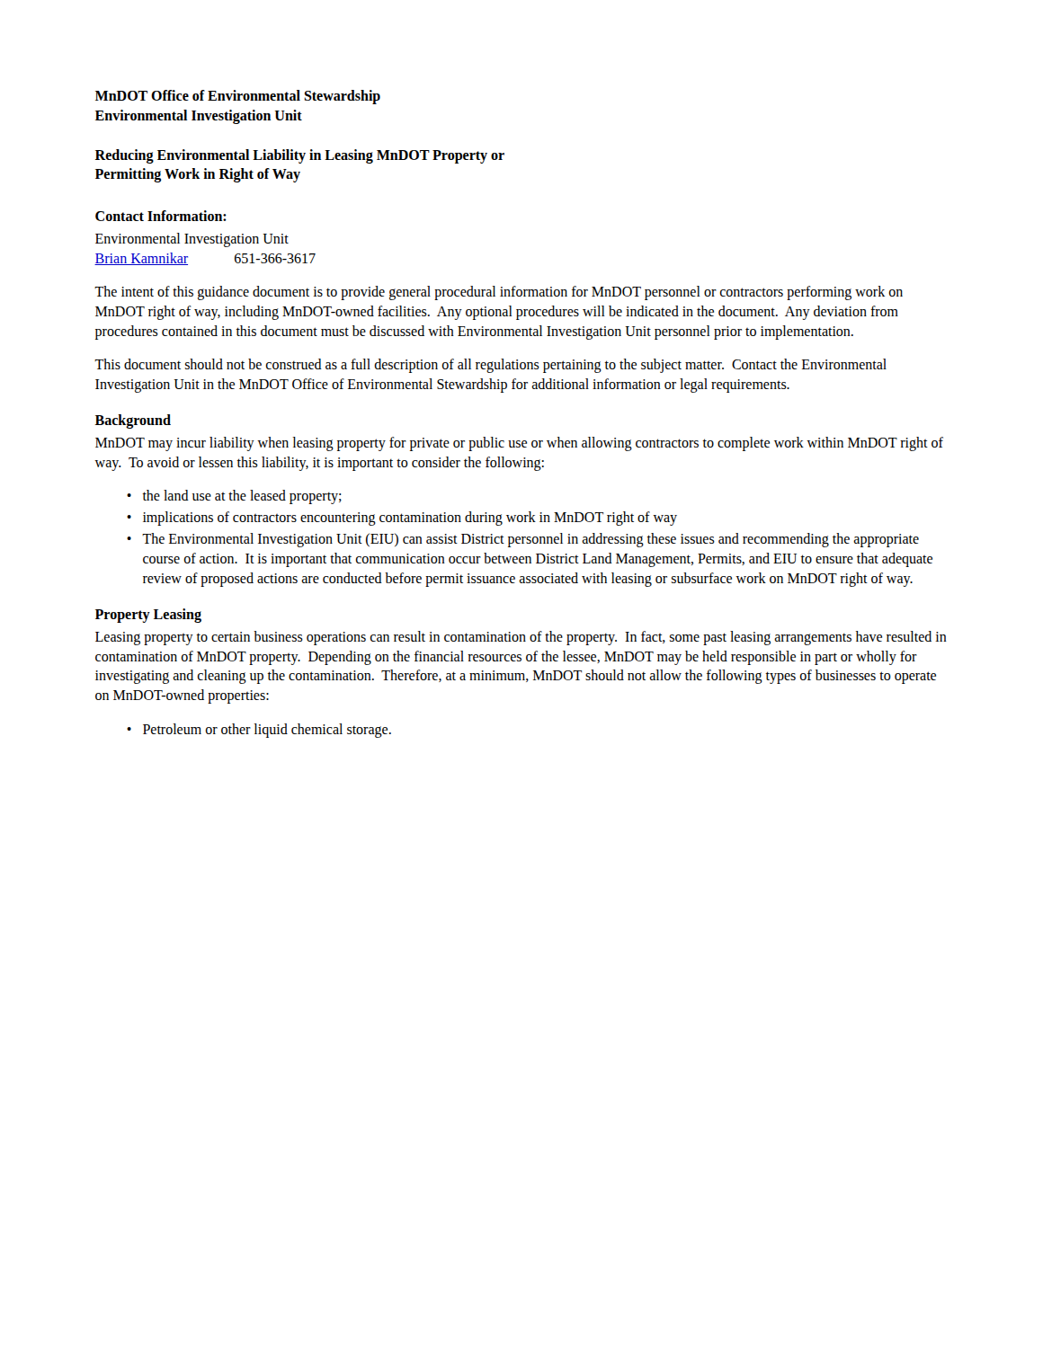MnDOT Office of Environmental Stewardship
Environmental Investigation Unit
Reducing Environmental Liability in Leasing MnDOT Property or
Permitting Work in Right of Way
Contact Information:
Environmental Investigation Unit
Brian Kamnikar 651-366-3617
The intent of this guidance document is to provide general procedural information for MnDOT personnel or contractors performing work on MnDOT right of way, including MnDOT-owned facilities. Any optional procedures will be indicated in the document. Any deviation from procedures contained in this document must be discussed with Environmental Investigation Unit personnel prior to implementation.
This document should not be construed as a full description of all regulations pertaining to the subject matter. Contact the Environmental Investigation Unit in the MnDOT Office of Environmental Stewardship for additional information or legal requirements.
Background
MnDOT may incur liability when leasing property for private or public use or when allowing contractors to complete work within MnDOT right of way. To avoid or lessen this liability, it is important to consider the following:
the land use at the leased property;
implications of contractors encountering contamination during work in MnDOT right of way
The Environmental Investigation Unit (EIU) can assist District personnel in addressing these issues and recommending the appropriate course of action. It is important that communication occur between District Land Management, Permits, and EIU to ensure that adequate review of proposed actions are conducted before permit issuance associated with leasing or subsurface work on MnDOT right of way.
Property Leasing
Leasing property to certain business operations can result in contamination of the property. In fact, some past leasing arrangements have resulted in contamination of MnDOT property. Depending on the financial resources of the lessee, MnDOT may be held responsible in part or wholly for investigating and cleaning up the contamination. Therefore, at a minimum, MnDOT should not allow the following types of businesses to operate on MnDOT-owned properties:
Petroleum or other liquid chemical storage.